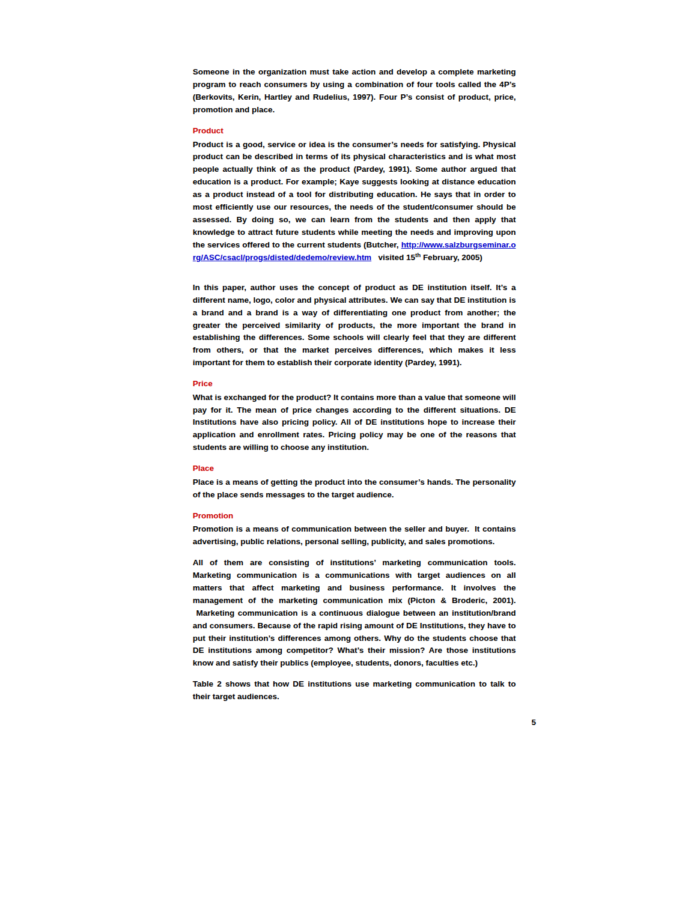Someone in the organization must take action and develop a complete marketing program to reach consumers by using a combination of four tools called the 4P’s (Berkovits, Kerin, Hartley and Rudelius, 1997). Four P’s consist of product, price, promotion and place.
Product
Product is a good, service or idea is the consumer’s needs for satisfying. Physical product can be described in terms of its physical characteristics and is what most people actually think of as the product (Pardey, 1991). Some author argued that education is a product. For example; Kaye suggests looking at distance education as a product instead of a tool for distributing education. He says that in order to most efficiently use our resources, the needs of the student/consumer should be assessed. By doing so, we can learn from the students and then apply that knowledge to attract future students while meeting the needs and improving upon the services offered to the current students (Butcher, http://www.salzburgseminar.org/ASC/csacl/progs/disted/dedemo/review.htm visited 15th February, 2005)
In this paper, author uses the concept of product as DE institution itself. It’s a different name, logo, color and physical attributes. We can say that DE institution is a brand and a brand is a way of differentiating one product from another; the greater the perceived similarity of products, the more important the brand in establishing the differences. Some schools will clearly feel that they are different from others, or that the market perceives differences, which makes it less important for them to establish their corporate identity (Pardey, 1991).
Price
What is exchanged for the product? It contains more than a value that someone will pay for it. The mean of price changes according to the different situations. DE Institutions have also pricing policy. All of DE institutions hope to increase their application and enrollment rates. Pricing policy may be one of the reasons that students are willing to choose any institution.
Place
Place is a means of getting the product into the consumer’s hands. The personality of the place sends messages to the target audience.
Promotion
Promotion is a means of communication between the seller and buyer. It contains advertising, public relations, personal selling, publicity, and sales promotions.
All of them are consisting of institutions’ marketing communication tools. Marketing communication is a communications with target audiences on all matters that affect marketing and business performance. It involves the management of the marketing communication mix (Picton & Broderic, 2001). Marketing communication is a continuous dialogue between an institution/brand and consumers. Because of the rapid rising amount of DE Institutions, they have to put their institution’s differences among others. Why do the students choose that DE institutions among competitor? What’s their mission? Are those institutions know and satisfy their publics (employee, students, donors, faculties etc.)
Table 2 shows that how DE institutions use marketing communication to talk to their target audiences.
5